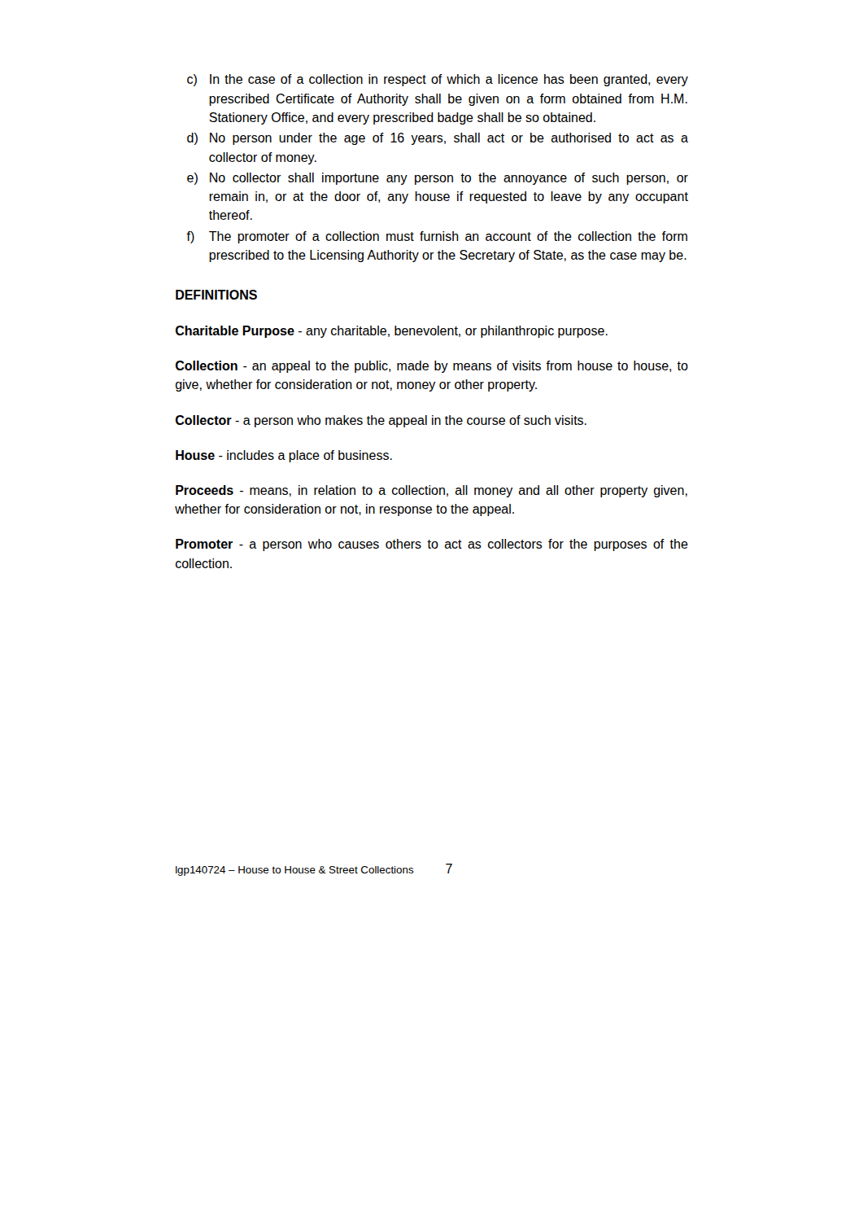c) In the case of a collection in respect of which a licence has been granted, every prescribed Certificate of Authority shall be given on a form obtained from H.M. Stationery Office, and every prescribed badge shall be so obtained.
d) No person under the age of 16 years, shall act or be authorised to act as a collector of money.
e) No collector shall importune any person to the annoyance of such person, or remain in, or at the door of, any house if requested to leave by any occupant thereof.
f) The promoter of a collection must furnish an account of the collection the form prescribed to the Licensing Authority or the Secretary of State, as the case may be.
DEFINITIONS
Charitable Purpose - any charitable, benevolent, or philanthropic purpose.
Collection - an appeal to the public, made by means of visits from house to house, to give, whether for consideration or not, money or other property.
Collector - a person who makes the appeal in the course of such visits.
House - includes a place of business.
Proceeds - means, in relation to a collection, all money and all other property given, whether for consideration or not, in response to the appeal.
Promoter - a person who causes others to act as collectors for the purposes of the collection.
lgp140724 – House to House & Street Collections 7